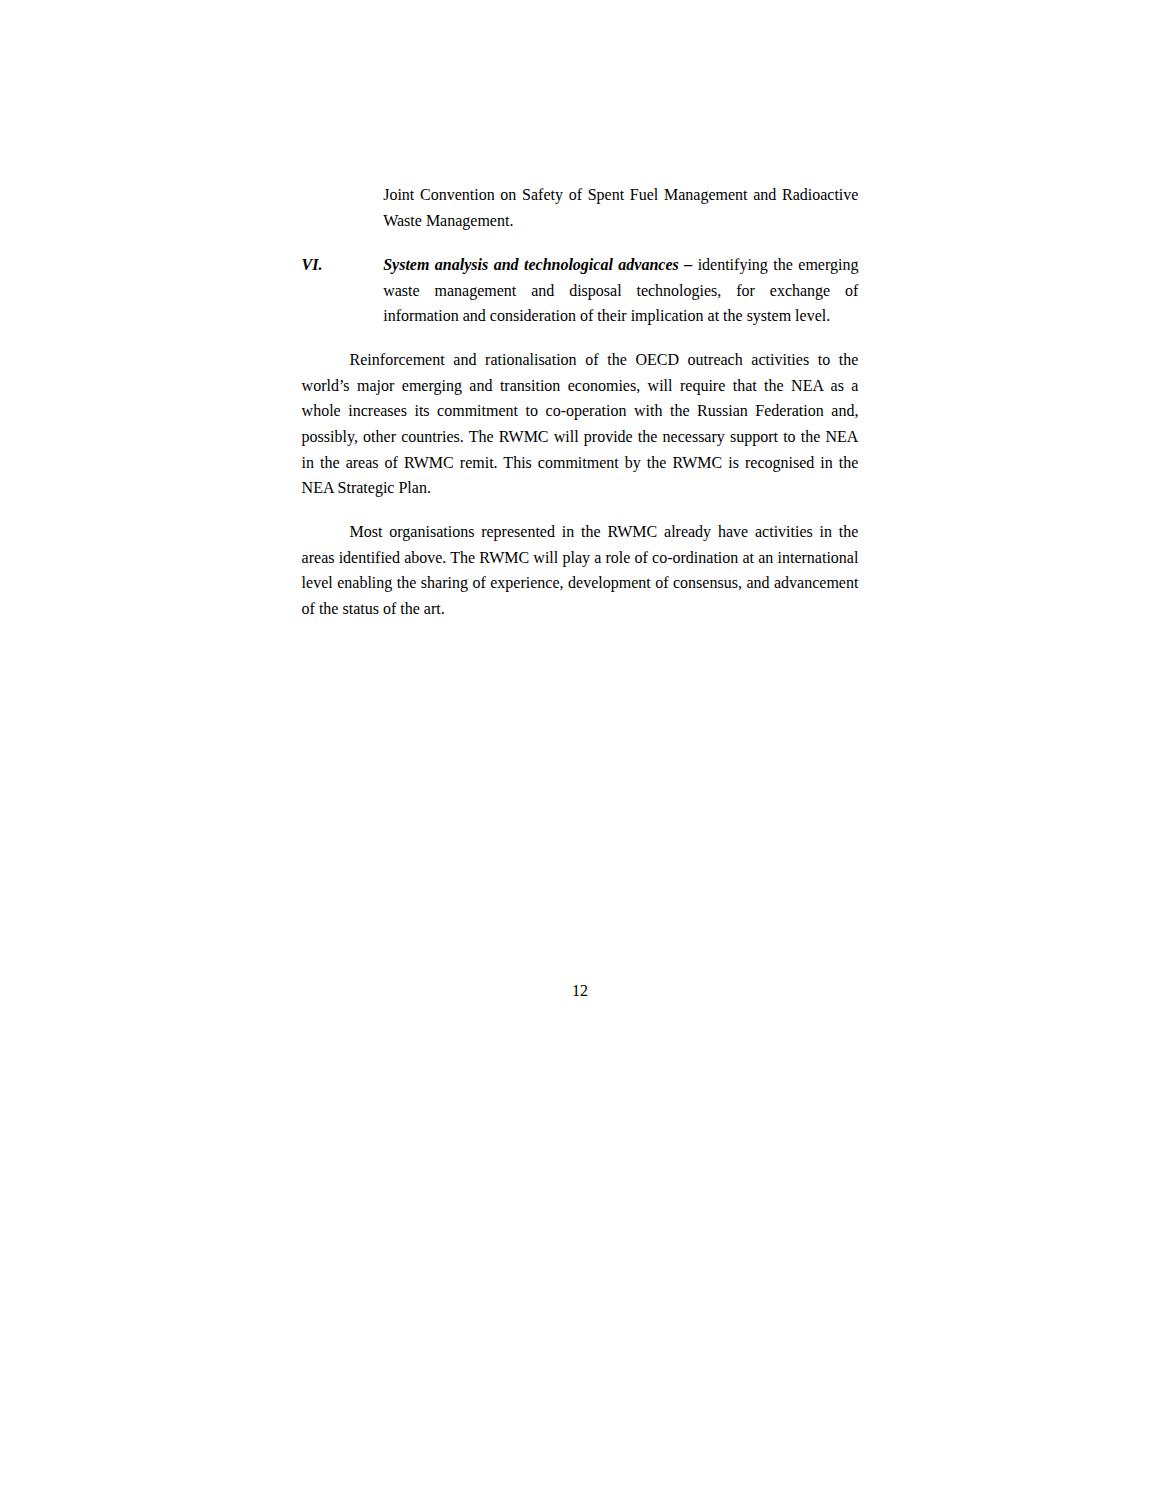Joint Convention on Safety of Spent Fuel Management and Radioactive Waste Management.
VI.
System analysis and technological advances – identifying the emerging waste management and disposal technologies, for exchange of information and consideration of their implication at the system level.
Reinforcement and rationalisation of the OECD outreach activities to the world’s major emerging and transition economies, will require that the NEA as a whole increases its commitment to co-operation with the Russian Federation and, possibly, other countries. The RWMC will provide the necessary support to the NEA in the areas of RWMC remit. This commitment by the RWMC is recognised in the NEA Strategic Plan.
Most organisations represented in the RWMC already have activities in the areas identified above. The RWMC will play a role of co-ordination at an international level enabling the sharing of experience, development of consensus, and advancement of the status of the art.
12